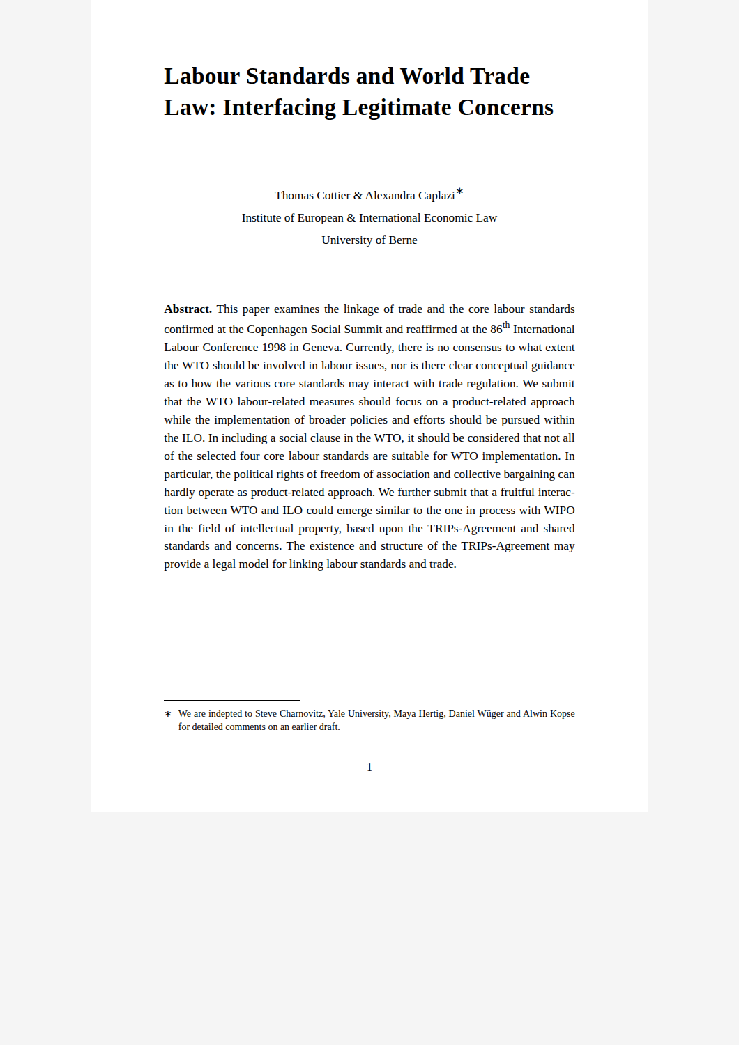Labour Standards and World Trade Law: Interfacing Legitimate Concerns
Thomas Cottier & Alexandra Caplazi∗
Institute of European & International Economic Law
University of Berne
Abstract. This paper examines the linkage of trade and the core labour standards confirmed at the Copenhagen Social Summit and reaffirmed at the 86th International Labour Conference 1998 in Geneva. Currently, there is no consensus to what extent the WTO should be involved in labour issues, nor is there clear conceptual guidance as to how the various core standards may interact with trade regulation. We submit that the WTO labour-related measures should focus on a product-related approach while the implementation of broader policies and efforts should be pursued within the ILO. In including a social clause in the WTO, it should be considered that not all of the selected four core labour standards are suitable for WTO implementation. In particular, the political rights of freedom of association and collective bargaining can hardly operate as product-related approach. We further submit that a fruitful interaction between WTO and ILO could emerge similar to the one in process with WIPO in the field of intellectual property, based upon the TRIPs-Agreement and shared standards and concerns. The existence and structure of the TRIPs-Agreement may provide a legal model for linking labour standards and trade.
∗ We are indepted to Steve Charnovitz, Yale University, Maya Hertig, Daniel Wüger and Alwin Kopse for detailed comments on an earlier draft.
1